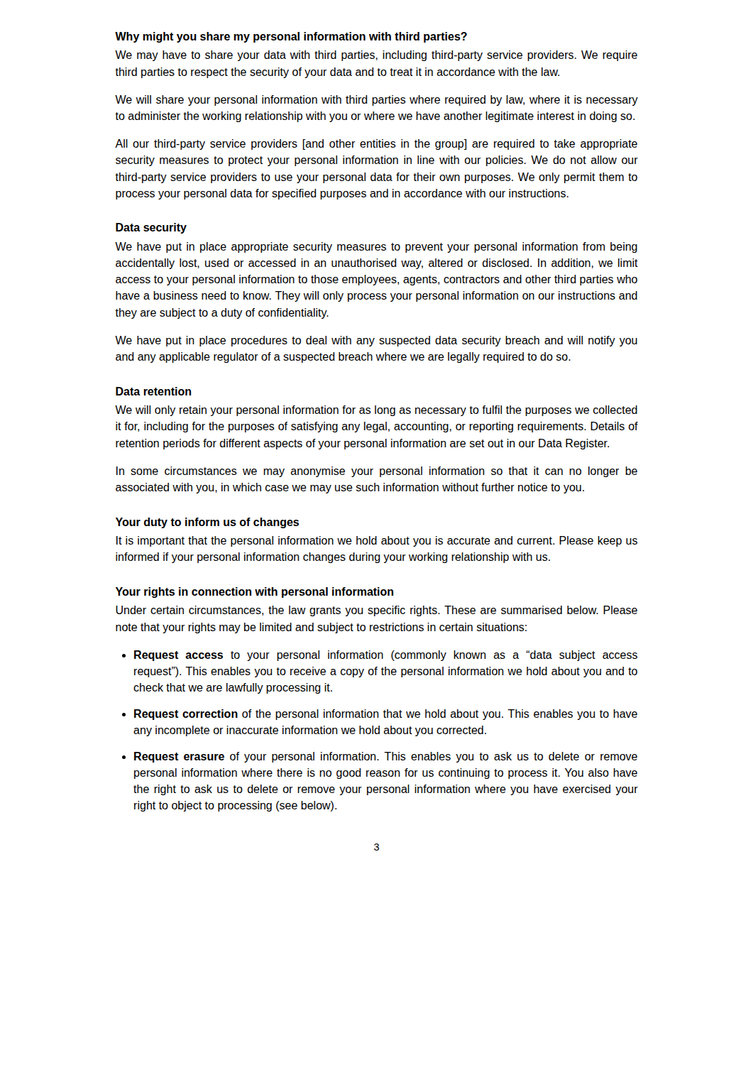Why might you share my personal information with third parties?
We may have to share your data with third parties, including third-party service providers. We require third parties to respect the security of your data and to treat it in accordance with the law.
We will share your personal information with third parties where required by law, where it is necessary to administer the working relationship with you or where we have another legitimate interest in doing so.
All our third-party service providers [and other entities in the group] are required to take appropriate security measures to protect your personal information in line with our policies. We do not allow our third-party service providers to use your personal data for their own purposes. We only permit them to process your personal data for specified purposes and in accordance with our instructions.
Data security
We have put in place appropriate security measures to prevent your personal information from being accidentally lost, used or accessed in an unauthorised way, altered or disclosed. In addition, we limit access to your personal information to those employees, agents, contractors and other third parties who have a business need to know. They will only process your personal information on our instructions and they are subject to a duty of confidentiality.
We have put in place procedures to deal with any suspected data security breach and will notify you and any applicable regulator of a suspected breach where we are legally required to do so.
Data retention
We will only retain your personal information for as long as necessary to fulfil the purposes we collected it for, including for the purposes of satisfying any legal, accounting, or reporting requirements. Details of retention periods for different aspects of your personal information are set out in our Data Register.
In some circumstances we may anonymise your personal information so that it can no longer be associated with you, in which case we may use such information without further notice to you.
Your duty to inform us of changes
It is important that the personal information we hold about you is accurate and current. Please keep us informed if your personal information changes during your working relationship with us.
Your rights in connection with personal information
Under certain circumstances, the law grants you specific rights. These are summarised below. Please note that your rights may be limited and subject to restrictions in certain situations:
Request access to your personal information (commonly known as a “data subject access request”). This enables you to receive a copy of the personal information we hold about you and to check that we are lawfully processing it.
Request correction of the personal information that we hold about you. This enables you to have any incomplete or inaccurate information we hold about you corrected.
Request erasure of your personal information. This enables you to ask us to delete or remove personal information where there is no good reason for us continuing to process it. You also have the right to ask us to delete or remove your personal information where you have exercised your right to object to processing (see below).
3